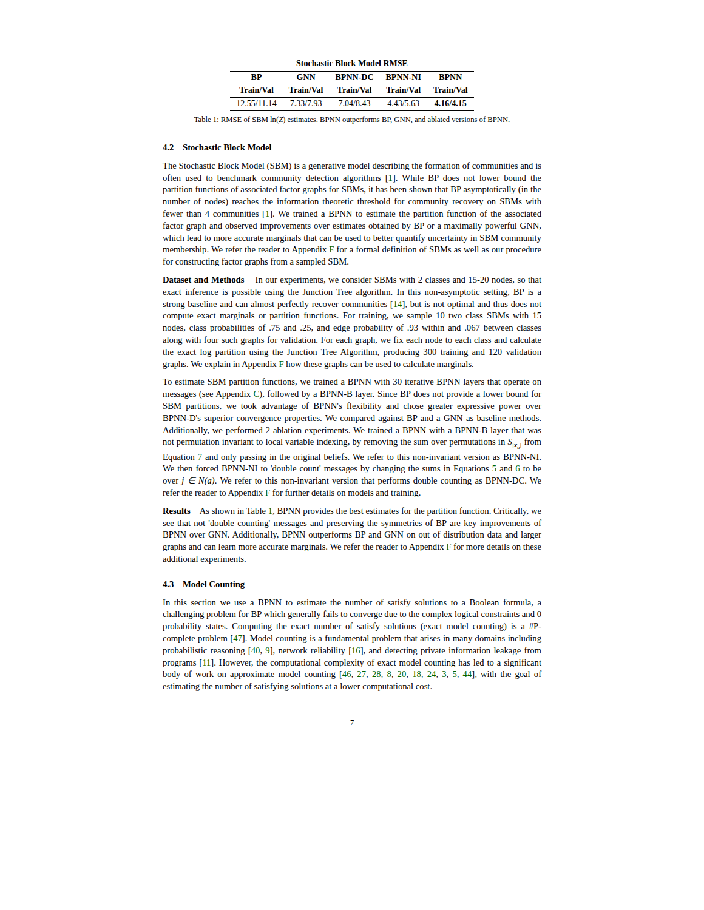Stochastic Block Model RMSE
| BP | GNN | BPNN-DC | BPNN-NI | BPNN |
| --- | --- | --- | --- | --- |
| Train/Val | Train/Val | Train/Val | Train/Val | Train/Val |
| 12.55/11.14 | 7.33/7.93 | 7.04/8.43 | 4.43/5.63 | 4.16/4.15 |
Table 1: RMSE of SBM ln(Z) estimates. BPNN outperforms BP, GNN, and ablated versions of BPNN.
4.2 Stochastic Block Model
The Stochastic Block Model (SBM) is a generative model describing the formation of communities and is often used to benchmark community detection algorithms [1]. While BP does not lower bound the partition functions of associated factor graphs for SBMs, it has been shown that BP asymptotically (in the number of nodes) reaches the information theoretic threshold for community recovery on SBMs with fewer than 4 communities [1]. We trained a BPNN to estimate the partition function of the associated factor graph and observed improvements over estimates obtained by BP or a maximally powerful GNN, which lead to more accurate marginals that can be used to better quantify uncertainty in SBM community membership. We refer the reader to Appendix F for a formal definition of SBMs as well as our procedure for constructing factor graphs from a sampled SBM.
Dataset and Methods In our experiments, we consider SBMs with 2 classes and 15-20 nodes, so that exact inference is possible using the Junction Tree algorithm. In this non-asymptotic setting, BP is a strong baseline and can almost perfectly recover communities [14], but is not optimal and thus does not compute exact marginals or partition functions. For training, we sample 10 two class SBMs with 15 nodes, class probabilities of .75 and .25, and edge probability of .93 within and .067 between classes along with four such graphs for validation. For each graph, we fix each node to each class and calculate the exact log partition using the Junction Tree Algorithm, producing 300 training and 120 validation graphs. We explain in Appendix F how these graphs can be used to calculate marginals.
To estimate SBM partition functions, we trained a BPNN with 30 iterative BPNN layers that operate on messages (see Appendix C), followed by a BPNN-B layer. Since BP does not provide a lower bound for SBM partitions, we took advantage of BPNN's flexibility and chose greater expressive power over BPNN-D's superior convergence properties. We compared against BP and a GNN as baseline methods. Additionally, we performed 2 ablation experiments. We trained a BPNN with a BPNN-B layer that was not permutation invariant to local variable indexing, by removing the sum over permutations in S|xa| from Equation 7 and only passing in the original beliefs. We refer to this non-invariant version as BPNN-NI. We then forced BPNN-NI to 'double count' messages by changing the sums in Equations 5 and 6 to be over j ∈ N(a). We refer to this non-invariant version that performs double counting as BPNN-DC. We refer the reader to Appendix F for further details on models and training.
Results As shown in Table 1, BPNN provides the best estimates for the partition function. Critically, we see that not 'double counting' messages and preserving the symmetries of BP are key improvements of BPNN over GNN. Additionally, BPNN outperforms BP and GNN on out of distribution data and larger graphs and can learn more accurate marginals. We refer the reader to Appendix F for more details on these additional experiments.
4.3 Model Counting
In this section we use a BPNN to estimate the number of satisfy solutions to a Boolean formula, a challenging problem for BP which generally fails to converge due to the complex logical constraints and 0 probability states. Computing the exact number of satisfy solutions (exact model counting) is a #P-complete problem [47]. Model counting is a fundamental problem that arises in many domains including probabilistic reasoning [40, 9], network reliability [16], and detecting private information leakage from programs [11]. However, the computational complexity of exact model counting has led to a significant body of work on approximate model counting [46, 27, 28, 8, 20, 18, 24, 3, 5, 44], with the goal of estimating the number of satisfying solutions at a lower computational cost.
7